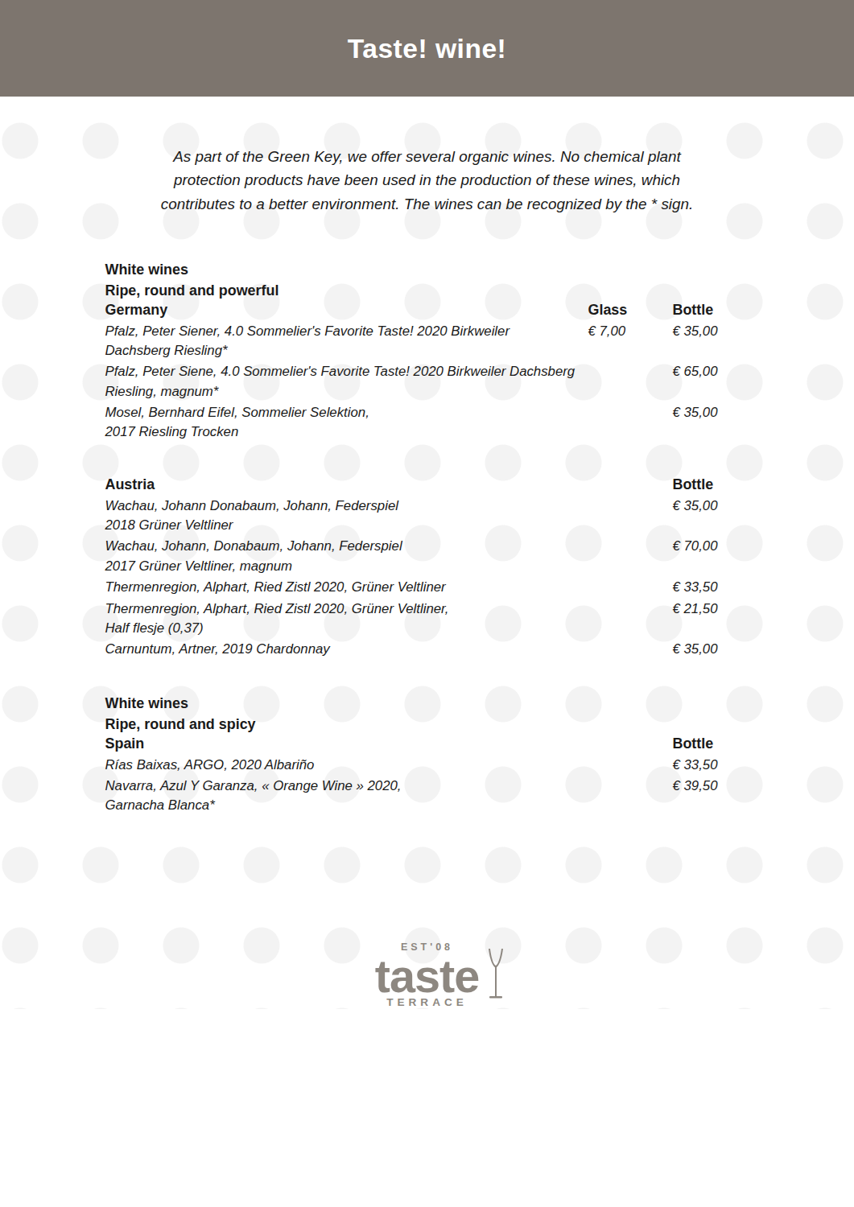Taste! wine!
As part of the Green Key, we offer several organic wines. No chemical plant protection products have been used in the production of these wines, which contributes to a better environment. The wines can be recognized by the * sign.
White wines
Ripe, round and powerful
Germany Glass Bottle
Pfalz, Peter Siener, 4.0 Sommelier's Favorite Taste! 2020 Birkweiler Dachsberg Riesling* € 7,00 € 35,00
Pfalz, Peter Siene, 4.0 Sommelier's Favorite Taste! 2020 Birkweiler Dachsberg Riesling, magnum* € 65,00
Mosel, Bernhard Eifel, Sommelier Selektion,
2017 Riesling Trocken € 35,00
Austria Bottle
Wachau, Johann Donabaum, Johann, Federspiel
2018 Grüner Veltliner € 35,00
Wachau, Johann, Donabaum, Johann, Federspiel
2017 Grüner Veltliner, magnum € 70,00
Thermenregion, Alphart, Ried Zistl 2020, Grüner Veltliner € 33,50
Thermenregion, Alphart, Ried Zistl 2020, Grüner Veltliner,
Half flesje (0,37) € 21,50
Carnuntum, Artner, 2019 Chardonnay € 35,00
White wines
Ripe, round and spicy
Spain Bottle
Rías Baixas, ARGO, 2020 Albariño € 33,50
Navarra, Azul Y Garanza, « Orange Wine » 2020,
Garnacha Blanca* € 39,50
EST'08
taste
TERRACE